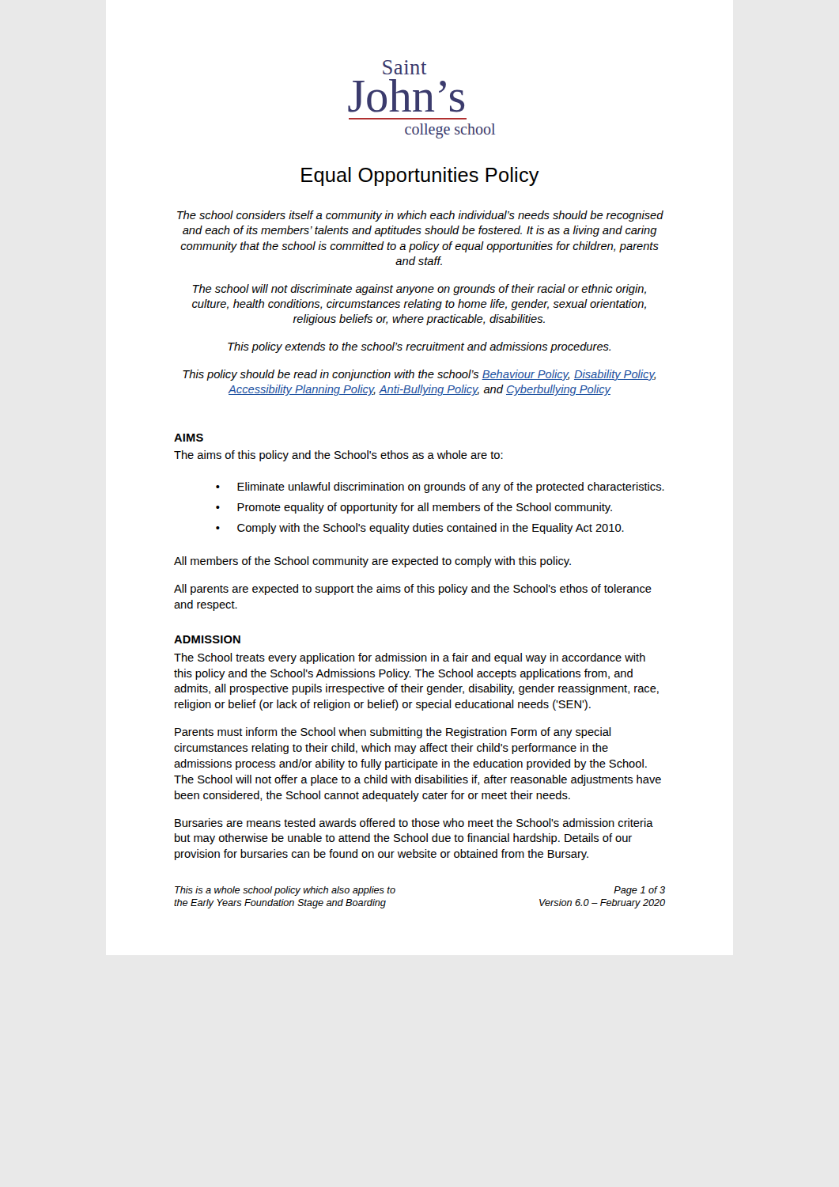Saint
John’s
college school
Equal Opportunities Policy
The school considers itself a community in which each individual’s needs should be recognised and each of its members’ talents and aptitudes should be fostered. It is as a living and caring community that the school is committed to a policy of equal opportunities for children, parents and staff.
The school will not discriminate against anyone on grounds of their racial or ethnic origin, culture, health conditions, circumstances relating to home life, gender, sexual orientation, religious beliefs or, where practicable, disabilities.
This policy extends to the school’s recruitment and admissions procedures.
This policy should be read in conjunction with the school’s Behaviour Policy, Disability Policy, Accessibility Planning Policy, Anti-Bullying Policy, and Cyberbullying Policy
AIMS
The aims of this policy and the School's ethos as a whole are to:
Eliminate unlawful discrimination on grounds of any of the protected characteristics.
Promote equality of opportunity for all members of the School community.
Comply with the School's equality duties contained in the Equality Act 2010.
All members of the School community are expected to comply with this policy.
All parents are expected to support the aims of this policy and the School's ethos of tolerance and respect.
ADMISSION
The School treats every application for admission in a fair and equal way in accordance with this policy and the School's Admissions Policy. The School accepts applications from, and admits, all prospective pupils irrespective of their gender, disability, gender reassignment, race, religion or belief (or lack of religion or belief) or special educational needs ('SEN').
Parents must inform the School when submitting the Registration Form of any special circumstances relating to their child, which may affect their child's performance in the admissions process and/or ability to fully participate in the education provided by the School. The School will not offer a place to a child with disabilities if, after reasonable adjustments have been considered, the School cannot adequately cater for or meet their needs.
Bursaries are means tested awards offered to those who meet the School's admission criteria but may otherwise be unable to attend the School due to financial hardship. Details of our provision for bursaries can be found on our website or obtained from the Bursary.
This is a whole school policy which also applies to
the Early Years Foundation Stage and Boarding
Page 1 of 3
Version 6.0 – February 2020